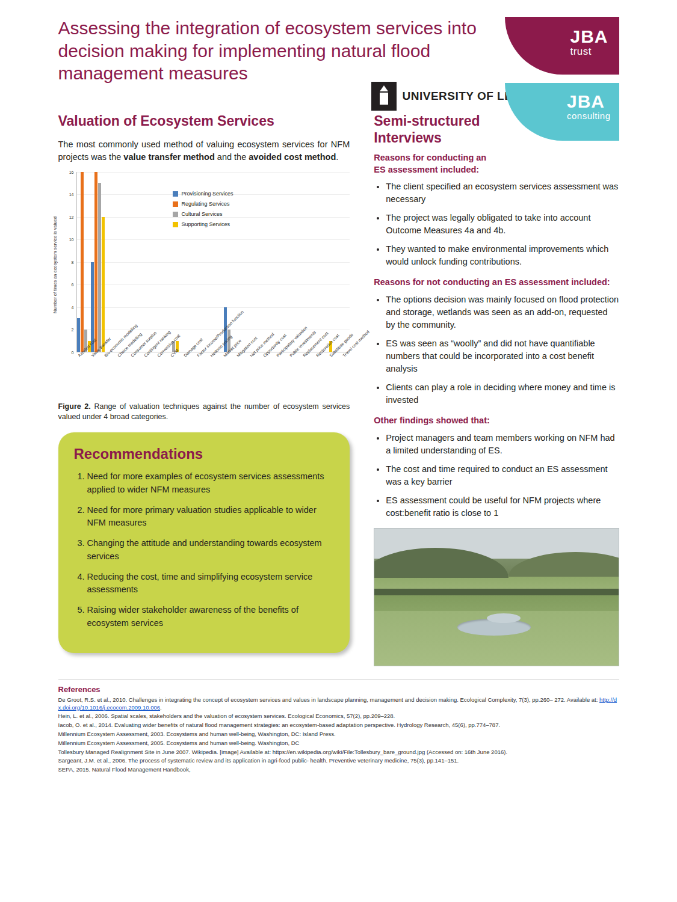Assessing the integration of ecosystem services into decision making for implementing natural flood management measures
UNIVERSITY OF LEEDS
JBA
trust
JBA
consulting
Valuation of Ecosystem Services
The most commonly used method of valuing ecosystem services for NFM projects was the value transfer method and the avoided cost method.
Number of times an ecosystem service is valued
16 14 12 10 8 6 4 2 0
Provisioning Services
Regulating Services
Cultural Services
Supporting Services
Avoided cost Value transfer Bio-economic modelling Choice modelling Consumer surplus Contingent ranking Conversion cost CVM Damage cost Factor income/Production function Hedonic pricing Market price Mitigation cost Net price method Opportunity cost Participatory valuation Public investments Replacement cost Restoration cost Substitute goods Travel cost method
Figure 2. Range of valuation techniques against the number of ecosystem services valued under 4 broad categories.
Recommendations
Need for more examples of ecosystem services assessments applied to wider NFM measures
Need for more primary valuation studies applicable to wider NFM measures
Changing the attitude and understanding towards ecosystem services
Reducing the cost, time and simplifying ecosystem service assessments
Raising wider stakeholder awareness of the benefits of ecosystem services
Semi-structured
Interviews
Reasons for conducting an
ES assessment included:
The client specified an ecosystem services assessment was necessary
The project was legally obligated to take into account Outcome Measures 4a and 4b.
They wanted to make environmental improvements which would unlock funding contributions.
Reasons for not conducting an ES assessment included:
The options decision was mainly focused on flood protection and storage, wetlands was seen as an add-on, requested by the community.
ES was seen as “woolly” and did not have quantifiable numbers that could be incorporated into a cost benefit analysis
Clients can play a role in deciding where money and time is invested
Other findings showed that:
Project managers and team members working on NFM had a limited understanding of ES.
The cost and time required to conduct an ES assessment was a key barrier
ES assessment could be useful for NFM projects where cost:benefit ratio is close to 1
References
De Groot, R.S. et al., 2010. Challenges in integrating the concept of ecosystem services and values in landscape planning, management and decision making. Ecological Complexity, 7(3), pp.260– 272. Available at: http://dx.doi.org/10.1016/j.ecocom.2009.10.006.
Hein, L. et al., 2006. Spatial scales, stakeholders and the valuation of ecosystem services. Ecological Economics, 57(2), pp.209–228.
Iacob, O. et al., 2014. Evaluating wider benefits of natural flood management strategies: an ecosystem-based adaptation perspective. Hydrology Research, 45(6), pp.774–787.
Millennium Ecosystem Assessment, 2003. Ecosystems and human well-being, Washington, DC: Island Press.
Millennium Ecosystem Assessment, 2005. Ecosystems and human well-being. Washington, DC
Tollesbury Managed Realignment Site in June 2007. Wikipedia. [image] Available at: https://en.wikipedia.org/wiki/File:Tollesbury_bare_ground.jpg (Accessed on: 16th June 2016).
Sargeant, J.M. et al., 2006. The process of systematic review and its application in agri-food public- health. Preventive veterinary medicine, 75(3), pp.141–151.
SEPA, 2015. Natural Flood Management Handbook,